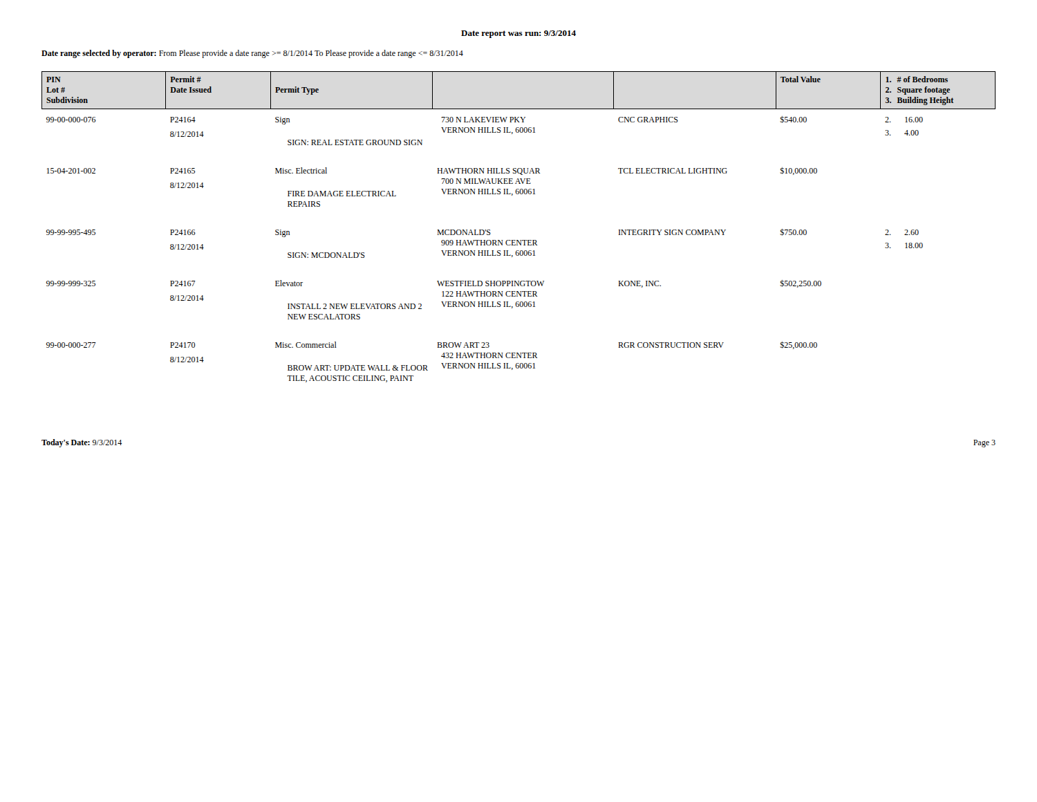Date report was run: 9/3/2014
Date range selected by operator: From Please provide a date range >= 8/1/2014 To Please provide a date range <= 8/31/2014
| PIN Lot # Subdivision | Permit # Date Issued | Permit Type | | | Total Value | 1. # of Bedrooms 2. Square footage 3. Building Height |
| --- | --- | --- | --- | --- | --- | --- |
| 99-00-000-076 | P24164 8/12/2014 | Sign SIGN: REAL ESTATE GROUND SIGN | 730 N LAKEVIEW PKY VERNON HILLS IL, 60061 | CNC GRAPHICS | $540.00 | 2. 16.00 3. 4.00 |
| 15-04-201-002 | P24165 8/12/2014 | Misc. Electrical FIRE DAMAGE ELECTRICAL REPAIRS | HAWTHORN HILLS SQUAR 700 N MILWAUKEE AVE VERNON HILLS IL, 60061 | TCL ELECTRICAL LIGHTING | $10,000.00 | |
| 99-99-995-495 | P24166 8/12/2014 | Sign SIGN: MCDONALD'S | MCDONALD'S 909 HAWTHORN CENTER VERNON HILLS IL, 60061 | INTEGRITY SIGN COMPANY | $750.00 | 2. 2.60 3. 18.00 |
| 99-99-999-325 | P24167 8/12/2014 | Elevator INSTALL 2 NEW ELEVATORS AND 2 NEW ESCALATORS | WESTFIELD SHOPPINGTOW 122 HAWTHORN CENTER VERNON HILLS IL, 60061 | KONE, INC. | $502,250.00 | |
| 99-00-000-277 | P24170 8/12/2014 | Misc. Commercial BROW ART: UPDATE WALL & FLOOR TILE, ACOUSTIC CEILING, PAINT | BROW ART 23 432 HAWTHORN CENTER VERNON HILLS IL, 60061 | RGR CONSTRUCTION SERV | $25,000.00 | |
Today's Date: 9/3/2014 Page 3